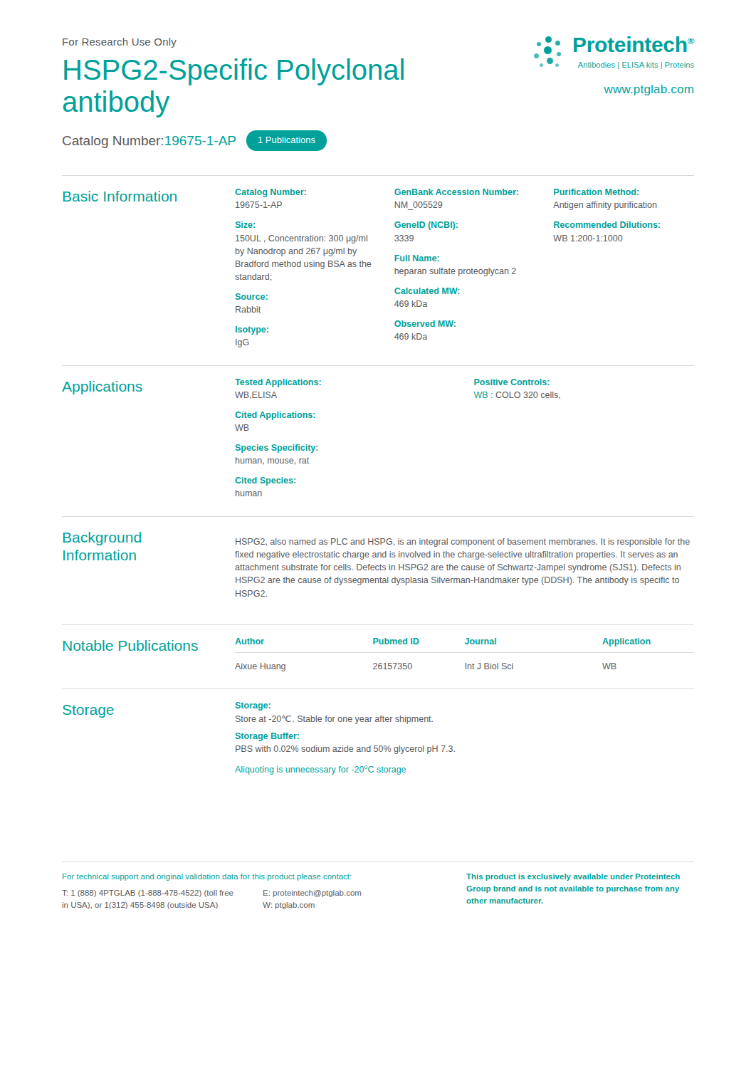For Research Use Only
HSPG2-Specific Polyclonal antibody
Catalog Number:19675-1-AP 1 Publications
Proteintech®
Antibodies | ELISA kits | Proteins
www.ptglab.com
Basic Information
Catalog Number:
19675-1-AP
Size:
150UL , Concentration: 300 μg/ml by Nanodrop and 267 μg/ml by Bradford method using BSA as the standard;
Source:
Rabbit
Isotype:
IgG
GenBank Accession Number:
NM_005529
GeneID (NCBI):
3339
Full Name:
heparan sulfate proteoglycan 2
Calculated MW:
469 kDa
Observed MW:
469 kDa
Purification Method:
Antigen affinity purification
Recommended Dilutions:
WB 1:200-1:1000
Applications
Tested Applications:
WB,ELISA
Cited Applications:
WB
Species Specificity:
human, mouse, rat
Cited Species:
human
Positive Controls:
WB : COLO 320 cells,
Background Information
HSPG2, also named as PLC and HSPG, is an integral component of basement membranes. It is responsible for the fixed negative electrostatic charge and is involved in the charge-selective ultrafiltration properties. It serves as an attachment substrate for cells. Defects in HSPG2 are the cause of Schwartz-Jampel syndrome (SJS1). Defects in HSPG2 are the cause of dyssegmental dysplasia Silverman-Handmaker type (DDSH). The antibody is specific to HSPG2.
Notable Publications
| Author | Pubmed ID | Journal | Application |
| --- | --- | --- | --- |
| Aixue Huang | 26157350 | Int J Biol Sci | WB |
Storage
Storage:
Store at -20℃. Stable for one year after shipment.
Storage Buffer:
PBS with 0.02% sodium azide and 50% glycerol pH 7.3.
Aliquoting is unnecessary for -20oC storage
For technical support and original validation data for this product please contact:
T: 1 (888) 4PTGLAB (1-888-478-4522) (toll free
in USA), or 1(312) 455-8498 (outside USA)
E: proteintech@ptglab.com
W: ptglab.com
This product is exclusively available under Proteintech Group brand and is not available to purchase from any other manufacturer.